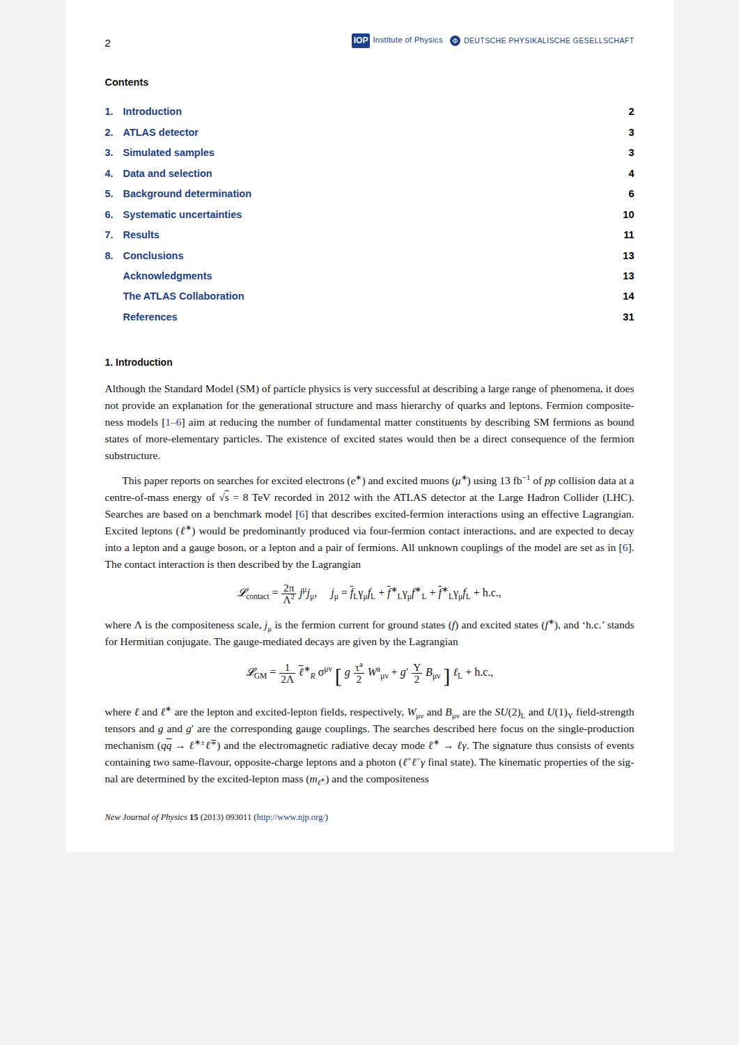2
IOP Institute of Physics ΦDeutsche Physikalische Gesellschaft
Contents
| 1. | Introduction | 2 |
| 2. | ATLAS detector | 3 |
| 3. | Simulated samples | 3 |
| 4. | Data and selection | 4 |
| 5. | Background determination | 6 |
| 6. | Systematic uncertainties | 10 |
| 7. | Results | 11 |
| 8. | Conclusions | 13 |
| | Acknowledgments | 13 |
| | The ATLAS Collaboration | 14 |
| | References | 31 |
1. Introduction
Although the Standard Model (SM) of particle physics is very successful at describing a large range of phenomena, it does not provide an explanation for the generational structure and mass hierarchy of quarks and leptons. Fermion compositeness models [1–6] aim at reducing the number of fundamental matter constituents by describing SM fermions as bound states of more-elementary particles. The existence of excited states would then be a direct consequence of the fermion substructure.
This paper reports on searches for excited electrons (e∗) and excited muons (μ∗) using 13 fb−1 of pp collision data at a centre-of-mass energy of √s = 8 TeV recorded in 2012 with the ATLAS detector at the Large Hadron Collider (LHC). Searches are based on a benchmark model [6] that describes excited-fermion interactions using an effective Lagrangian. Excited leptons (ℓ∗) would be predominantly produced via four-fermion contact interactions, and are expected to decay into a lepton and a gauge boson, or a lepton and a pair of fermions. All unknown couplings of the model are set as in [6]. The contact interaction is then described by the Lagrangian
𝓛contact = 2π Λ2 jμjμ, jμ = fLγμfL + f∗Lγμf∗L + f∗LγμfL + h.c.,
where Λ is the compositeness scale, jμ is the fermion current for ground states (f) and excited states (f∗), and ‘h.c.’ stands for Hermitian conjugate. The gauge-mediated decays are given by the Lagrangian
𝓛GM = 12Λ ℓ∗R σμν [ g τa 2 Waμν + g′ Y 2 Bμν ] ℓL + h.c.,
where ℓ and ℓ∗ are the lepton and excited-lepton fields, respectively, Wμν and Bμν are the SU(2)L and U(1)Y field-strength tensors and g and g′ are the corresponding gauge couplings. The searches described here focus on the single-production mechanism (qq → ℓ∗±ℓ∓) and the electromagnetic radiative decay mode ℓ∗ → ℓγ. The signature thus consists of events containing two same-flavour, opposite-charge leptons and a photon (ℓ+ℓ−γ final state). The kinematic properties of the signal are determined by the excited-lepton mass (mℓ∗) and the compositeness
New Journal of Physics 15 (2013) 093011 (http://www.njp.org/)